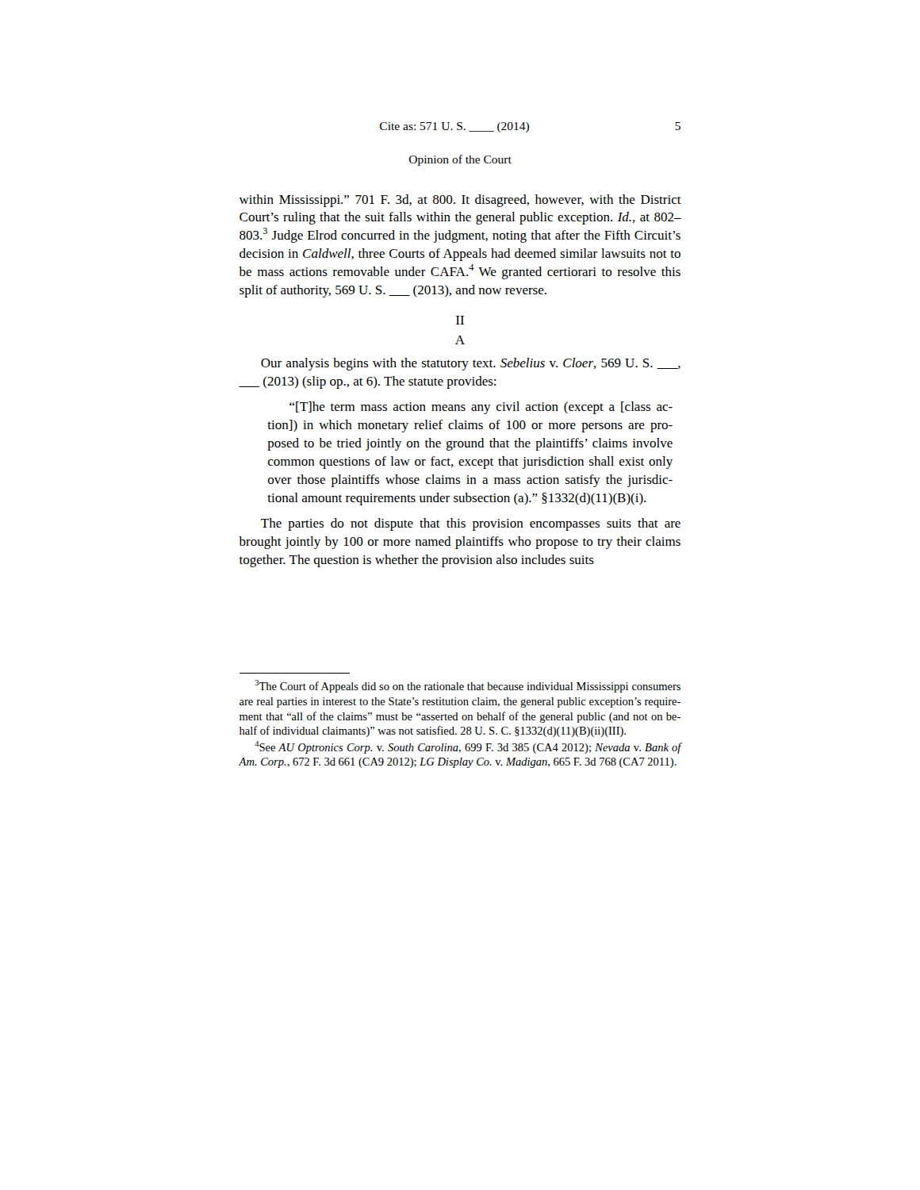Cite as: 571 U. S. ____ (2014)
5
Opinion of the Court
within Mississippi.” 701 F. 3d, at 800. It disagreed, however, with the District Court’s ruling that the suit falls within the general public exception. Id., at 802–803.3 Judge Elrod concurred in the judgment, noting that after the Fifth Circuit’s decision in Caldwell, three Courts of Appeals had deemed similar lawsuits not to be mass actions removable under CAFA.4 We granted certiorari to resolve this split of authority, 569 U. S. ___ (2013), and now reverse.
II
A
Our analysis begins with the statutory text. Sebelius v. Cloer, 569 U. S. ___, ___ (2013) (slip op., at 6). The statute provides:
“[T]he term mass action means any civil action (except a [class action]) in which monetary relief claims of 100 or more persons are proposed to be tried jointly on the ground that the plaintiffs’ claims involve common questions of law or fact, except that jurisdiction shall exist only over those plaintiffs whose claims in a mass action satisfy the jurisdictional amount requirements under subsection (a).” §1332(d)(11)(B)(i).
The parties do not dispute that this provision encompasses suits that are brought jointly by 100 or more named plaintiffs who propose to try their claims together. The question is whether the provision also includes suits
3The Court of Appeals did so on the rationale that because individual Mississippi consumers are real parties in interest to the State’s restitution claim, the general public exception’s requirement that “all of the claims” must be “asserted on behalf of the general public (and not on behalf of individual claimants)” was not satisfied. 28 U. S. C. §1332(d)(11)(B)(ii)(III).
4See AU Optronics Corp. v. South Carolina, 699 F. 3d 385 (CA4 2012); Nevada v. Bank of Am. Corp., 672 F. 3d 661 (CA9 2012); LG Display Co. v. Madigan, 665 F. 3d 768 (CA7 2011).